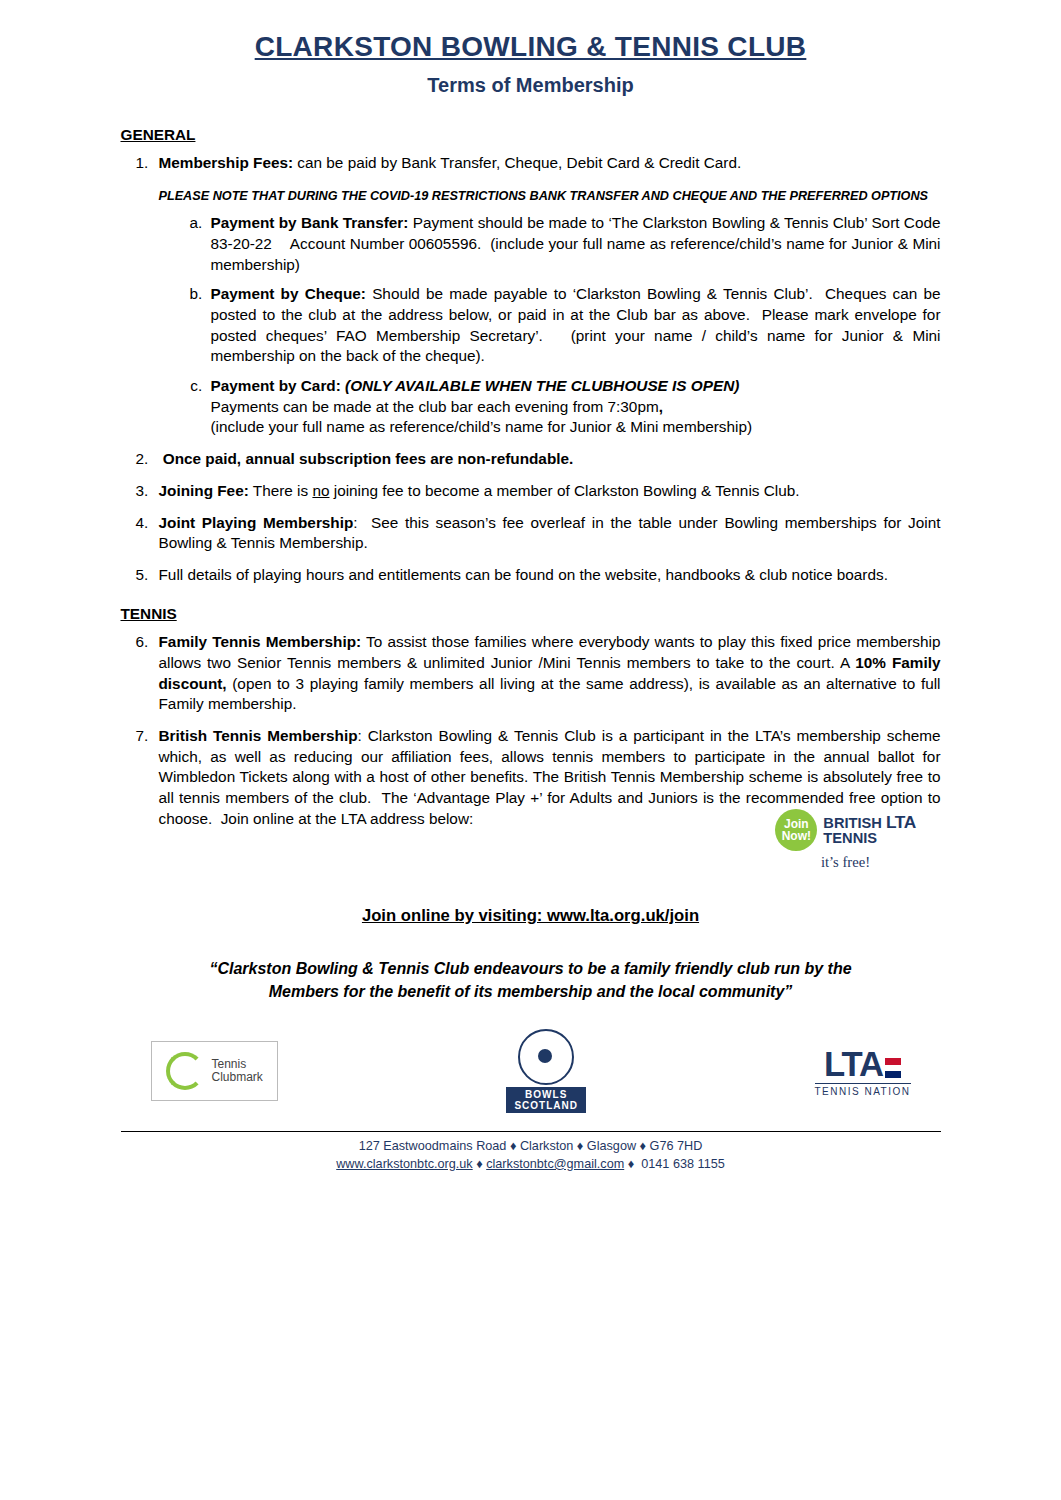CLARKSTON BOWLING & TENNIS CLUB
Terms of Membership
GENERAL
Membership Fees: can be paid by Bank Transfer, Cheque, Debit Card & Credit Card.
PLEASE NOTE THAT DURING THE COVID-19 RESTRICTIONS BANK TRANSFER AND CHEQUE AND THE PREFERRED OPTIONS
Payment by Bank Transfer: Payment should be made to ‘The Clarkston Bowling & Tennis Club’ Sort Code 83-20-22 Account Number 00605596. (include your full name as reference/child’s name for Junior & Mini membership)
Payment by Cheque: Should be made payable to ‘Clarkston Bowling & Tennis Club’. Cheques can be posted to the club at the address below, or paid in at the Club bar as above. Please mark envelope for posted cheques’ FAO Membership Secretary’. (print your name / child’s name for Junior & Mini membership on the back of the cheque).
Payment by Card: (ONLY AVAILABLE WHEN THE CLUBHOUSE IS OPEN)
Payments can be made at the club bar each evening from 7:30pm,
(include your full name as reference/child’s name for Junior & Mini membership)
Once paid, annual subscription fees are non-refundable.
Joining Fee: There is no joining fee to become a member of Clarkston Bowling & Tennis Club.
Joint Playing Membership: See this season’s fee overleaf in the table under Bowling memberships for Joint Bowling & Tennis Membership.
Full details of playing hours and entitlements can be found on the website, handbooks & club notice boards.
TENNIS
Family Tennis Membership: To assist those families where everybody wants to play this fixed price membership allows two Senior Tennis members & unlimited Junior /Mini Tennis members to take to the court. A 10% Family discount, (open to 3 playing family members all living at the same address), is available as an alternative to full Family membership.
British Tennis Membership: Clarkston Bowling & Tennis Club is a participant in the LTA’s membership scheme which, as well as reducing our affiliation fees, allows tennis members to participate in the annual ballot for Wimbledon Tickets along with a host of other benefits. The British Tennis Membership scheme is absolutely free to all tennis members of the club. The ‘Advantage Play +’ for Adults and Juniors is the recommended free option to choose. Join online at the LTA address below:
Join
Now!
BRITISH LTA
TENNIS
it’s free!
Join online by visiting: www.lta.org.uk/join
“Clarkston Bowling & Tennis Club endeavours to be a family friendly club run by the
Members for the benefit of its membership and the local community”
Tennis Clubmark
BOWLS
SCOTLAND
LTA
TENNIS NATION
127 Eastwoodmains Road ♦ Clarkston ♦ Glasgow ♦ G76 7HD
www.clarkstonbtc.org.uk ♦ clarkstonbtc@gmail.com ♦ 0141 638 1155